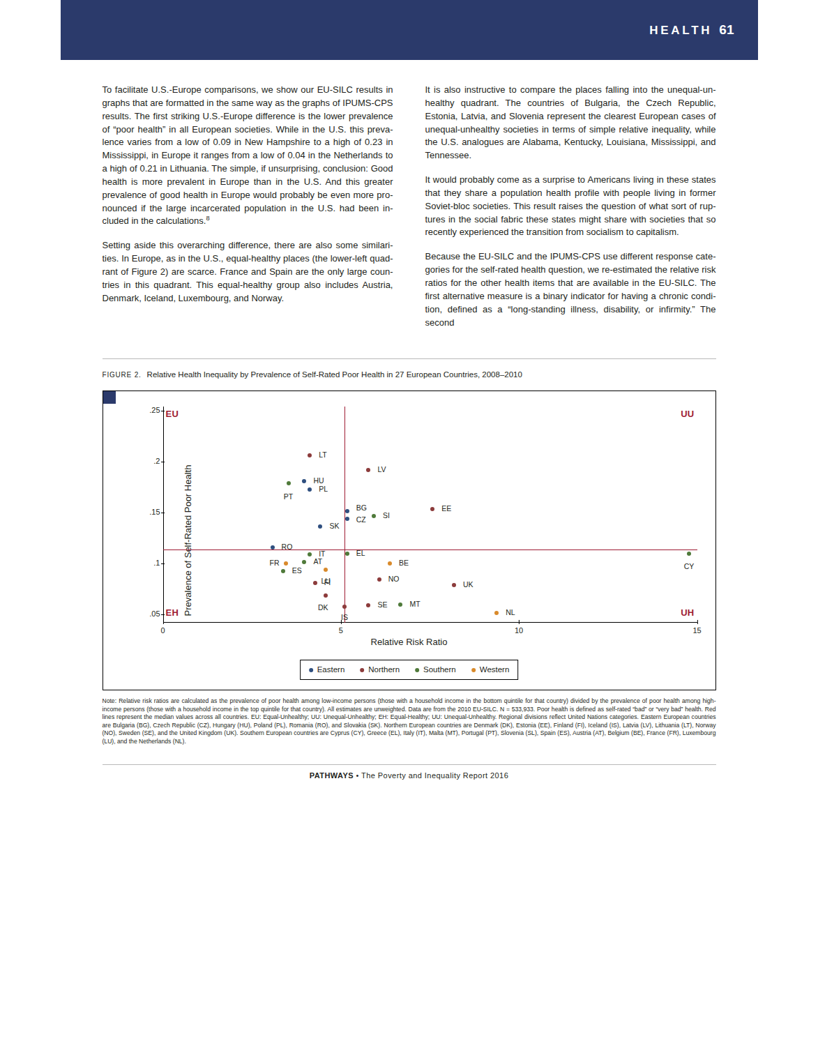HEALTH61
To facilitate U.S.-Europe comparisons, we show our EU-SILC results in graphs that are formatted in the same way as the graphs of IPUMS-CPS results. The first striking U.S.-Europe difference is the lower prevalence of “poor health” in all European societies. While in the U.S. this prevalence varies from a low of 0.09 in New Hampshire to a high of 0.23 in Mississippi, in Europe it ranges from a low of 0.04 in the Netherlands to a high of 0.21 in Lithuania. The simple, if unsurprising, conclusion: Good health is more prevalent in Europe than in the U.S. And this greater prevalence of good health in Europe would probably be even more pronounced if the large incarcerated population in the U.S. had been included in the calculations.8
Setting aside this overarching difference, there are also some similarities. In Europe, as in the U.S., equal-healthy places (the lower-left quadrant of Figure 2) are scarce. France and Spain are the only large countries in this quadrant. This equal-healthy group also includes Austria, Denmark, Iceland, Luxembourg, and Norway.
It is also instructive to compare the places falling into the unequal-unhealthy quadrant. The countries of Bulgaria, the Czech Republic, Estonia, Latvia, and Slovenia represent the clearest European cases of unequal-unhealthy societies in terms of simple relative inequality, while the U.S. analogues are Alabama, Kentucky, Louisiana, Mississippi, and Tennessee.
It would probably come as a surprise to Americans living in these states that they share a population health profile with people living in former Soviet-bloc societies. This result raises the question of what sort of ruptures in the social fabric these states might share with societies that so recently experienced the transition from socialism to capitalism.
Because the EU-SILC and the IPUMS-CPS use different response categories for the self-rated health question, we re-estimated the relative risk ratios for the other health items that are available in the EU-SILC. The first alternative measure is a binary indicator for having a chronic condition, defined as a “long-standing illness, disability, or infirmity.” The second
FIGURE 2. Relative Health Inequality by Prevalence of Self-Rated Poor Health in 27 European Countries, 2008–2010
Prevalence of Self-Rated Poor Health
EU
UU
EH
UH
.25
.2
.15
.1
.05
0
5
10
15
LT
LV
HU
PL
PT
EE
BG
CZ
SI
SK
RO
IT
EL
CY
AT
FR
ES
LU
BE
NO
FI
UK
DK
IS
SE
MT
NL
Relative Risk Ratio
Eastern
Northern
Southern
Western
Note: Relative risk ratios are calculated as the prevalence of poor health among low-income persons (those with a household income in the bottom quintile for that country) divided by the prevalence of poor health among high-income persons (those with a household income in the top quintile for that country). All estimates are unweighted. Data are from the 2010 EU-SILC. N = 533,933. Poor health is defined as self-rated “bad” or “very bad” health. Red lines represent the median values across all countries. EU: Equal-Unhealthy; UU: Unequal-Unhealthy; EH: Equal-Healthy; UU: Unequal-Unhealthy. Regional divisions reflect United Nations categories. Eastern European countries are Bulgaria (BG), Czech Republic (CZ), Hungary (HU), Poland (PL), Romania (RO), and Slovakia (SK). Northern European countries are Denmark (DK), Estonia (EE), Finland (FI), Iceland (IS), Latvia (LV), Lithuania (LT), Norway (NO), Sweden (SE), and the United Kingdom (UK). Southern European countries are Cyprus (CY), Greece (EL), Italy (IT), Malta (MT), Portugal (PT), Slovenia (SL), Spain (ES), Austria (AT), Belgium (BE), France (FR), Luxembourg (LU), and the Netherlands (NL).
PATHWAYS • The Poverty and Inequality Report 2016